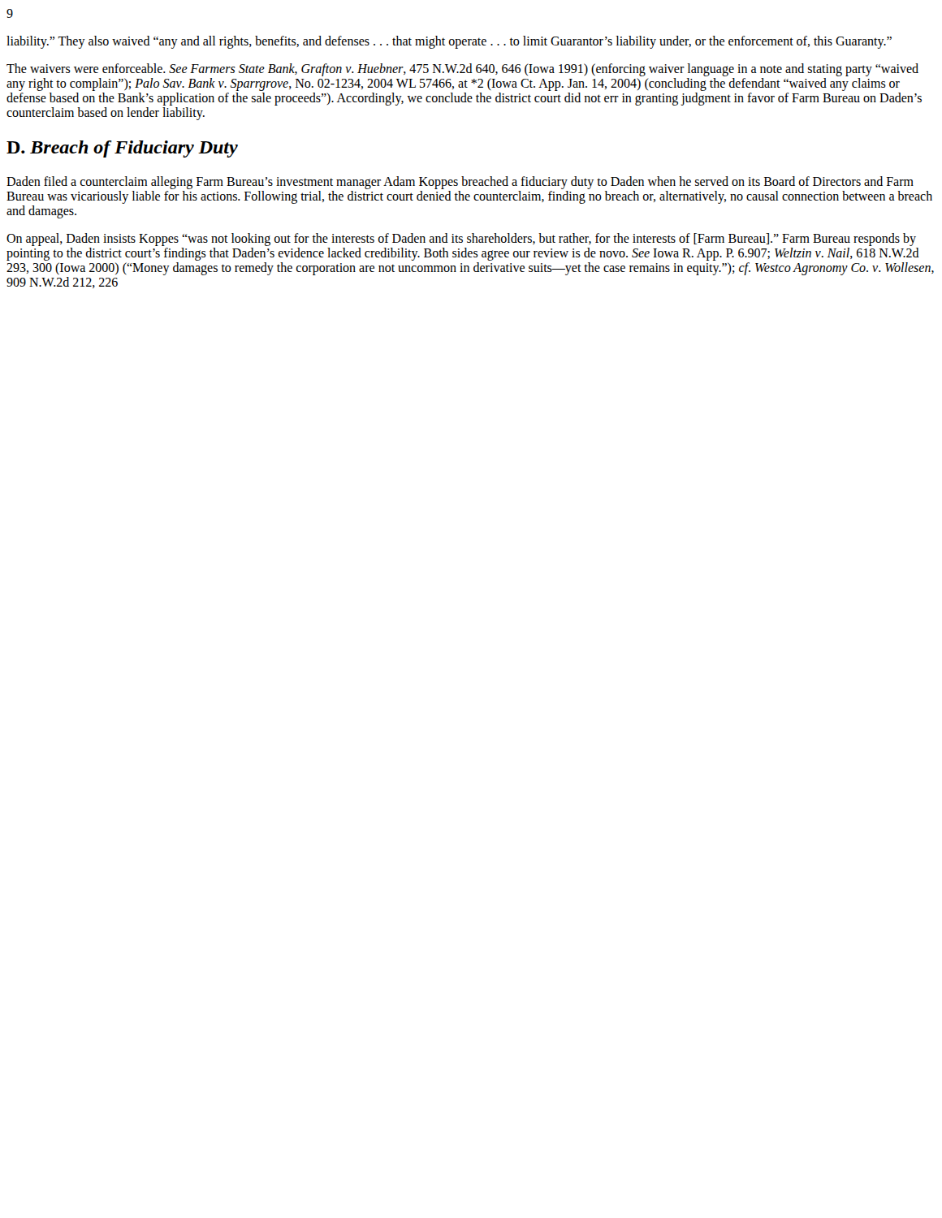9
liability.” They also waived “any and all rights, benefits, and defenses . . . that might operate . . . to limit Guarantor’s liability under, or the enforcement of, this Guaranty.”
The waivers were enforceable. See Farmers State Bank, Grafton v. Huebner, 475 N.W.2d 640, 646 (Iowa 1991) (enforcing waiver language in a note and stating party “waived any right to complain”); Palo Sav. Bank v. Sparrgrove, No. 02-1234, 2004 WL 57466, at *2 (Iowa Ct. App. Jan. 14, 2004) (concluding the defendant “waived any claims or defense based on the Bank’s application of the sale proceeds”). Accordingly, we conclude the district court did not err in granting judgment in favor of Farm Bureau on Daden’s counterclaim based on lender liability.
D. Breach of Fiduciary Duty
Daden filed a counterclaim alleging Farm Bureau’s investment manager Adam Koppes breached a fiduciary duty to Daden when he served on its Board of Directors and Farm Bureau was vicariously liable for his actions. Following trial, the district court denied the counterclaim, finding no breach or, alternatively, no causal connection between a breach and damages.
On appeal, Daden insists Koppes “was not looking out for the interests of Daden and its shareholders, but rather, for the interests of [Farm Bureau].” Farm Bureau responds by pointing to the district court’s findings that Daden’s evidence lacked credibility. Both sides agree our review is de novo. See Iowa R. App. P. 6.907; Weltzin v. Nail, 618 N.W.2d 293, 300 (Iowa 2000) (“Money damages to remedy the corporation are not uncommon in derivative suits—yet the case remains in equity.”); cf. Westco Agronomy Co. v. Wollesen, 909 N.W.2d 212, 226